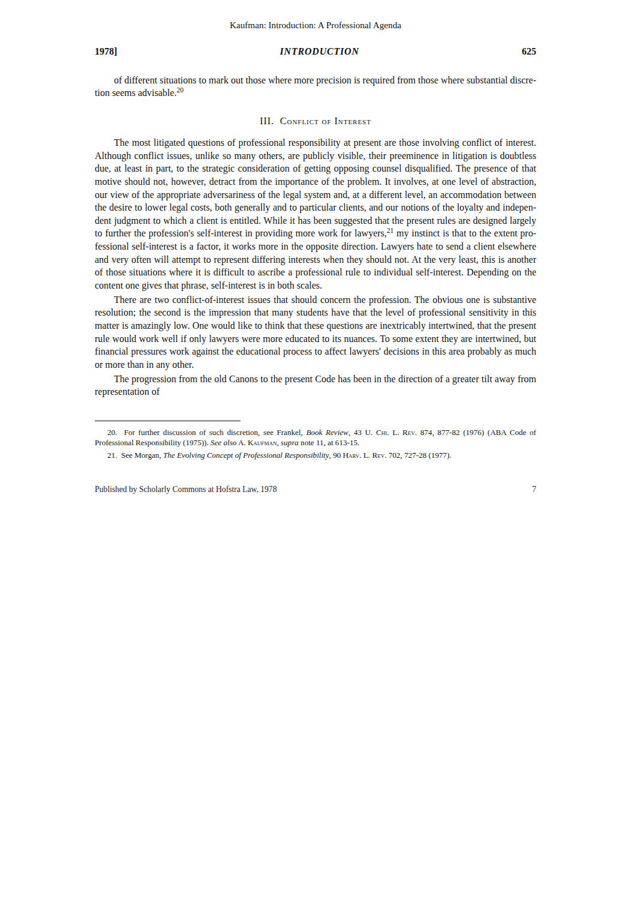Kaufman: Introduction: A Professional Agenda
1978] INTRODUCTION 625
of different situations to mark out those where more precision is required from those where substantial discretion seems advisable.20
III. Conflict of Interest
The most litigated questions of professional responsibility at present are those involving conflict of interest. Although conflict issues, unlike so many others, are publicly visible, their preeminence in litigation is doubtless due, at least in part, to the strategic consideration of getting opposing counsel disqualified. The presence of that motive should not, however, detract from the importance of the problem. It involves, at one level of abstraction, our view of the appropriate adversariness of the legal system and, at a different level, an accommodation between the desire to lower legal costs, both generally and to particular clients, and our notions of the loyalty and independent judgment to which a client is entitled. While it has been suggested that the present rules are designed largely to further the profession's self-interest in providing more work for lawyers,21 my instinct is that to the extent professional self-interest is a factor, it works more in the opposite direction. Lawyers hate to send a client elsewhere and very often will attempt to represent differing interests when they should not. At the very least, this is another of those situations where it is difficult to ascribe a professional rule to individual self-interest. Depending on the content one gives that phrase, self-interest is in both scales.
There are two conflict-of-interest issues that should concern the profession. The obvious one is substantive resolution; the second is the impression that many students have that the level of professional sensitivity in this matter is amazingly low. One would like to think that these questions are inextricably intertwined, that the present rule would work well if only lawyers were more educated to its nuances. To some extent they are intertwined, but financial pressures work against the educational process to affect lawyers' decisions in this area probably as much or more than in any other.
The progression from the old Canons to the present Code has been in the direction of a greater tilt away from representation of
20. For further discussion of such discretion, see Frankel, Book Review, 43 U. Chi. L. Rev. 874, 877-82 (1976) (ABA Code of Professional Responsibility (1975)). See also A. Kaufman, supra note 11, at 613-15.
21. See Morgan, The Evolving Concept of Professional Responsibility, 90 Harv. L. Rev. 702, 727-28 (1977).
Published by Scholarly Commons at Hofstra Law, 1978 7